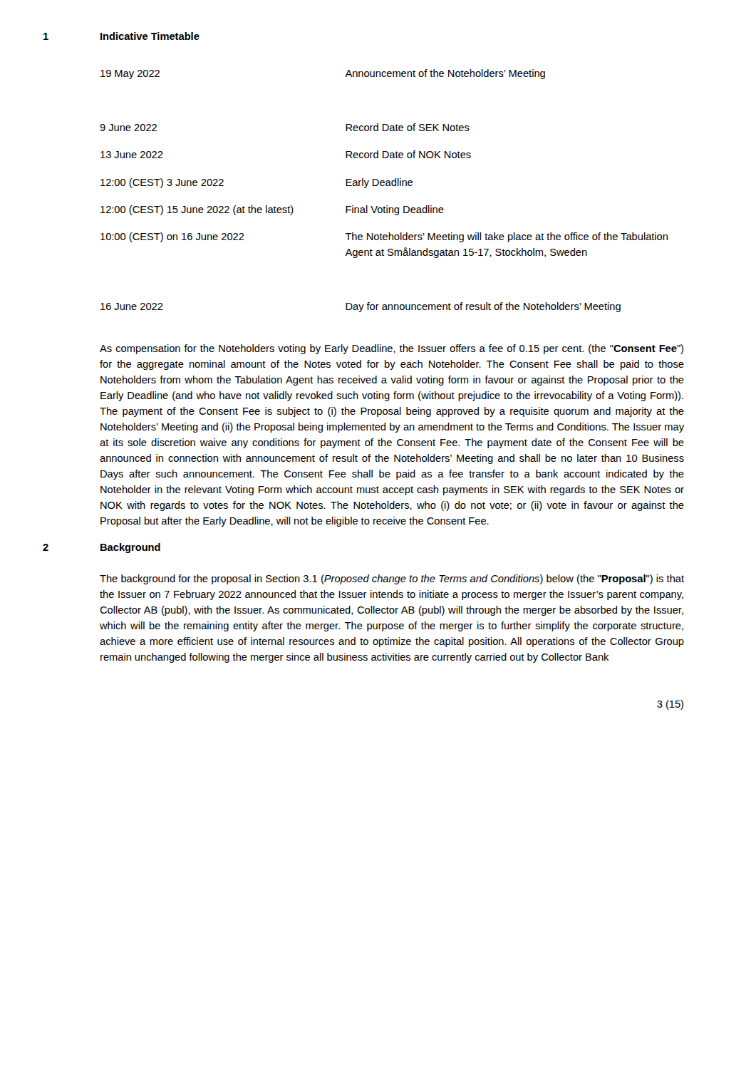1
Indicative Timetable
| 19 May 2022 | Announcement of the Noteholders’ Meeting |
| 9 June 2022 | Record Date of SEK Notes |
| 13 June 2022 | Record Date of NOK Notes |
| 12:00 (CEST) 3 June 2022 | Early Deadline |
| 12:00 (CEST) 15 June 2022 (at the latest) | Final Voting Deadline |
| 10:00 (CEST) on 16 June 2022 | The Noteholders’ Meeting will take place at the office of the Tabulation Agent at Smålandsgatan 15-17, Stockholm, Sweden |
| 16 June 2022 | Day for announcement of result of the Noteholders’ Meeting |
As compensation for the Noteholders voting by Early Deadline, the Issuer offers a fee of 0.15 per cent. (the "Consent Fee") for the aggregate nominal amount of the Notes voted for by each Noteholder. The Consent Fee shall be paid to those Noteholders from whom the Tabulation Agent has received a valid voting form in favour or against the Proposal prior to the Early Deadline (and who have not validly revoked such voting form (without prejudice to the irrevocability of a Voting Form)). The payment of the Consent Fee is subject to (i) the Proposal being approved by a requisite quorum and majority at the Noteholders’ Meeting and (ii) the Proposal being implemented by an amendment to the Terms and Conditions. The Issuer may at its sole discretion waive any conditions for payment of the Consent Fee. The payment date of the Consent Fee will be announced in connection with announcement of result of the Noteholders’ Meeting and shall be no later than 10 Business Days after such announcement. The Consent Fee shall be paid as a fee transfer to a bank account indicated by the Noteholder in the relevant Voting Form which account must accept cash payments in SEK with regards to the SEK Notes or NOK with regards to votes for the NOK Notes. The Noteholders, who (i) do not vote; or (ii) vote in favour or against the Proposal but after the Early Deadline, will not be eligible to receive the Consent Fee.
2
Background
The background for the proposal in Section 3.1 (Proposed change to the Terms and Conditions) below (the "Proposal") is that the Issuer on 7 February 2022 announced that the Issuer intends to initiate a process to merger the Issuer’s parent company, Collector AB (publ), with the Issuer. As communicated, Collector AB (publ) will through the merger be absorbed by the Issuer, which will be the remaining entity after the merger. The purpose of the merger is to further simplify the corporate structure, achieve a more efficient use of internal resources and to optimize the capital position. All operations of the Collector Group remain unchanged following the merger since all business activities are currently carried out by Collector Bank
3 (15)